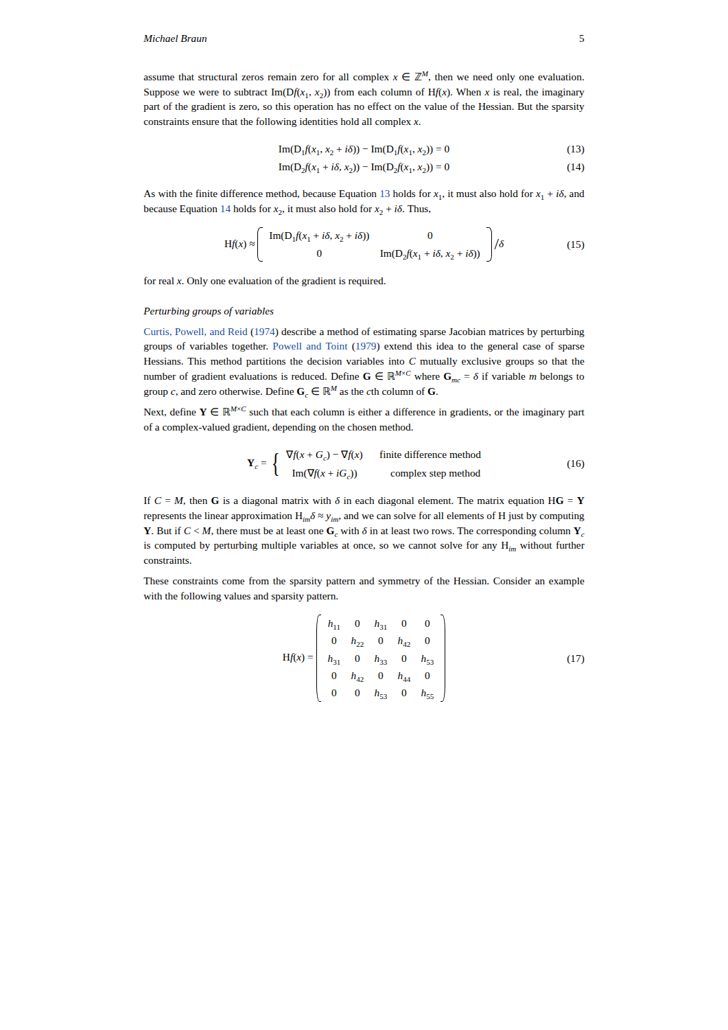Michael Braun 5
assume that structural zeros remain zero for all complex x ∈ ℤM, then we need only one evaluation. Suppose we were to subtract Im(Df(x1, x2)) from each column of Hf(x). When x is real, the imaginary part of the gradient is zero, so this operation has no effect on the value of the Hessian. But the sparsity constraints ensure that the following identities hold all complex x.
Im(D1f(x1, x2 + iδ)) − Im(D1f(x1, x2)) = 0 (13)
Im(D2f(x1 + iδ, x2)) − Im(D2f(x1, x2)) = 0 (14)
As with the finite difference method, because Equation 13 holds for x1, it must also hold for x1 + iδ, and because Equation 14 holds for x2, it must also hold for x2 + iδ. Thus,
Hf(x) ≈
| Im(D 1 f ( x 1 + iδ , x 2 + iδ )) | 0 |
| 0 | Im(D 2 f ( x 1 + iδ , x 2 + iδ )) |
/δ (15)
for real x. Only one evaluation of the gradient is required.
Perturbing groups of variables
Curtis, Powell, and Reid (1974) describe a method of estimating sparse Jacobian matrices by perturbing groups of variables together. Powell and Toint (1979) extend this idea to the general case of sparse Hessians. This method partitions the decision variables into C mutually exclusive groups so that the number of gradient evaluations is reduced. Define G ∈ ℝM×C where Gmc = δ if variable m belongs to group c, and zero otherwise. Define Gc ∈ ℝM as the cth column of G.
Next, define Y ∈ ℝM×C such that each column is either a difference in gradients, or the imaginary part of a complex-valued gradient, depending on the chosen method.
Yc = {
| ∇ f ( x + G c ) − ∇ f ( x ) | finite difference method |
| Im(∇ f ( x + iG c )) | complex step method |
(16)
If C = M, then G is a diagonal matrix with δ in each diagonal element. The matrix equation HG = Y represents the linear approximation Himδ ≈ yim, and we can solve for all elements of H just by computing Y. But if C < M, there must be at least one Gc with δ in at least two rows. The corresponding column Yc is computed by perturbing multiple variables at once, so we cannot solve for any Him without further constraints.
These constraints come from the sparsity pattern and symmetry of the Hessian. Consider an example with the following values and sparsity pattern.
Hf(x) =
| h 11 | 0 | h 31 | 0 | 0 |
| 0 | h 22 | 0 | h 42 | 0 |
| h 31 | 0 | h 33 | 0 | h 53 |
| 0 | h 42 | 0 | h 44 | 0 |
| 0 | 0 | h 53 | 0 | h 55 |
(17)